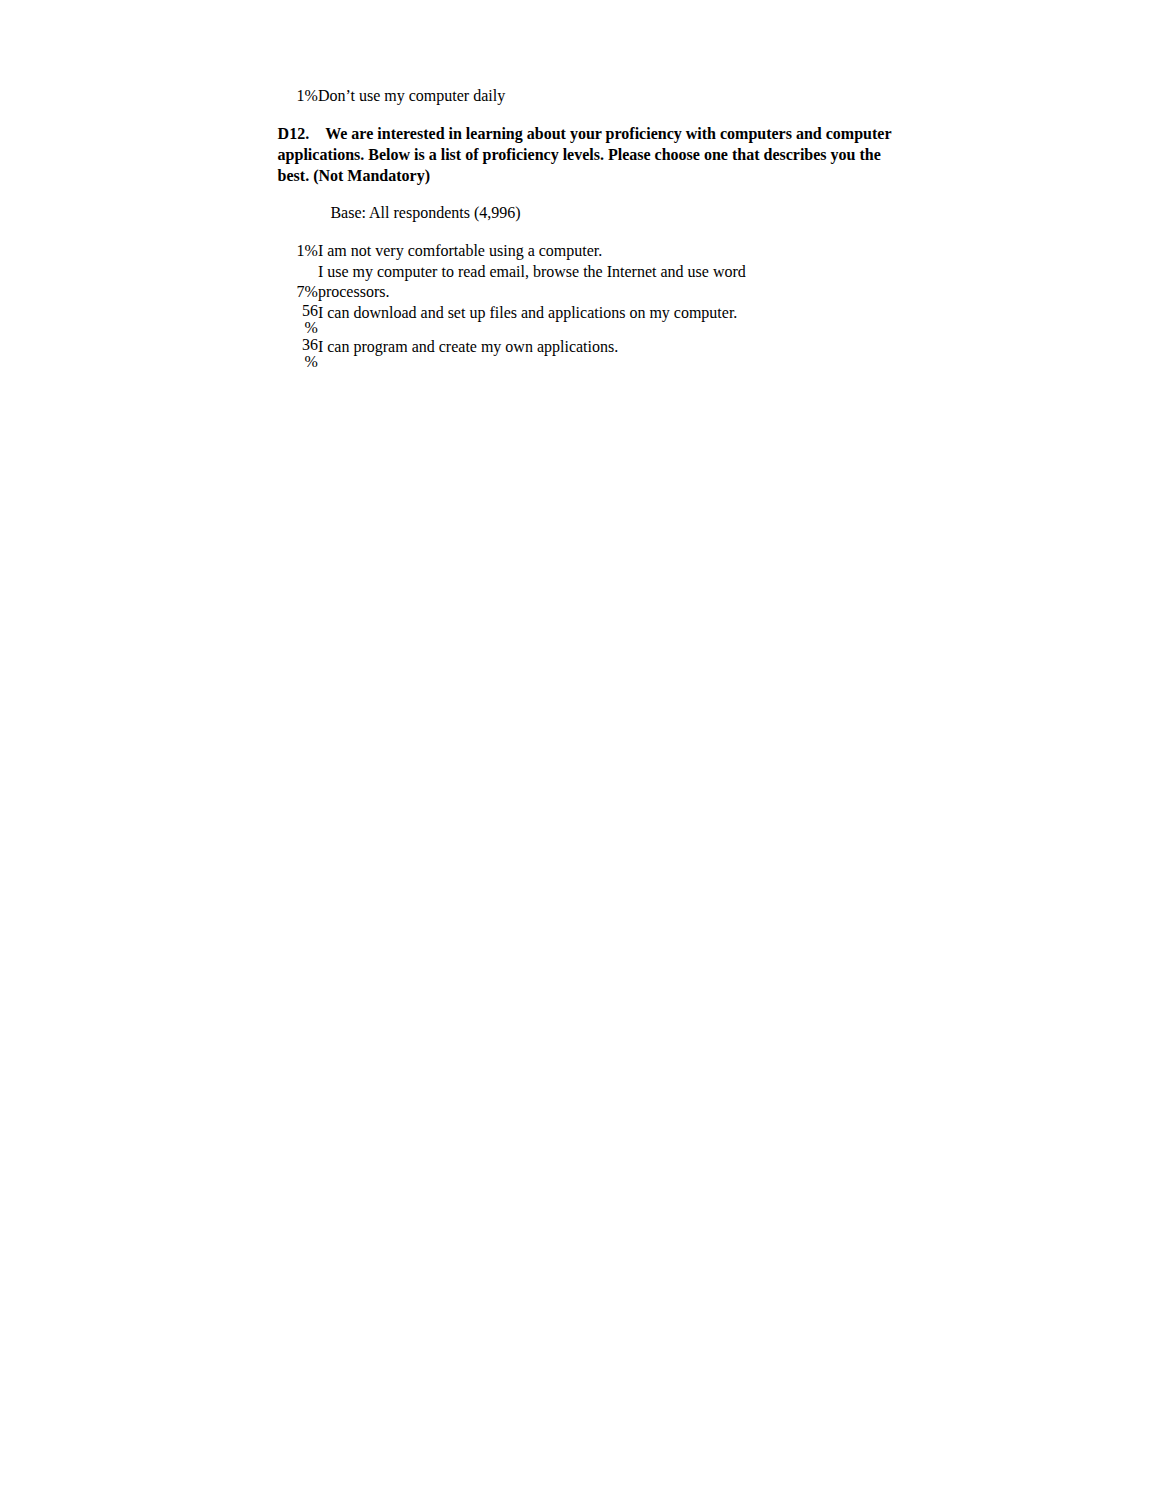| 1% | Don’t use my computer daily |
D12. We are interested in learning about your proficiency with computers and computer applications. Below is a list of proficiency levels. Please choose one that describes you the best. (Not Mandatory)
Base: All respondents (4,996)
| 1% | I am not very comfortable using a computer. |
| | I use my computer to read email, browse the Internet and use word |
| 7% | processors. |
| 56 % | I can download and set up files and applications on my computer. |
| 36 % | I can program and create my own applications. |